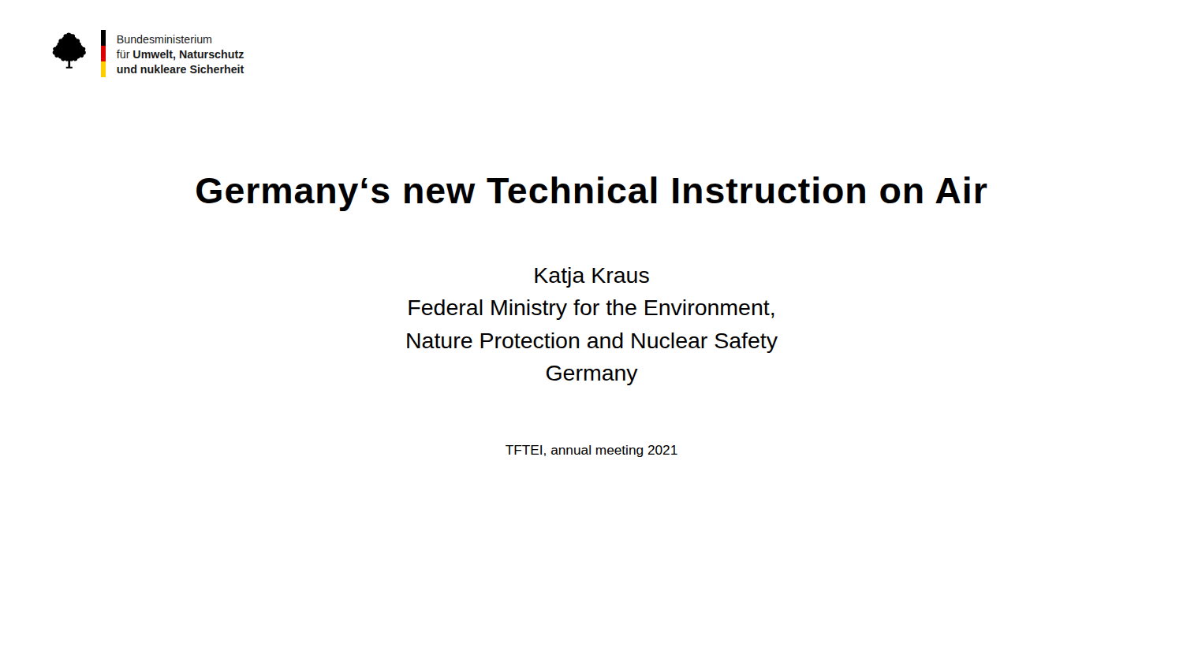Bundesministerium
für Umwelt, Naturschutz
und nukleare Sicherheit
Germany‘s new Technical Instruction on Air
Katja Kraus
Federal Ministry for the Environment,
Nature Protection and Nuclear Safety
Germany
TFTEI, annual meeting 2021